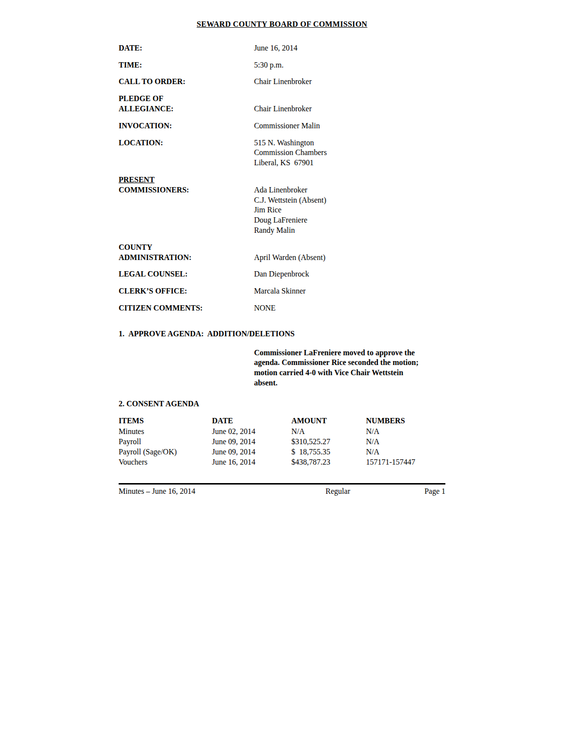SEWARD COUNTY BOARD OF COMMISSION
| DATE: | June 16, 2014 |
| TIME: | 5:30 p.m. |
| CALL TO ORDER: | Chair Linenbroker |
| PLEDGE OF ALLEGIANCE: | Chair Linenbroker |
| INVOCATION: | Commissioner Malin |
| LOCATION: | 515 N. Washington Commission Chambers Liberal, KS 67901 |
| PRESENT COMMISSIONERS: | Ada Linenbroker C.J. Wettstein (Absent) Jim Rice Doug LaFreniere Randy Malin |
| COUNTY ADMINISTRATION: | April Warden (Absent) |
| LEGAL COUNSEL: | Dan Diepenbrock |
| CLERK’S OFFICE: | Marcala Skinner |
| CITIZEN COMMENTS: | NONE |
1. APPROVE AGENDA: ADDITION/DELETIONS
Commissioner LaFreniere moved to approve the agenda. Commissioner Rice seconded the motion; motion carried 4-0 with Vice Chair Wettstein absent.
2. CONSENT AGENDA
| ITEMS | DATE | AMOUNT | NUMBERS |
| --- | --- | --- | --- |
| Minutes | June 02, 2014 | N/A | N/A |
| Payroll | June 09, 2014 | $310,525.27 | N/A |
| Payroll (Sage/OK) | June 09, 2014 | $ 18,755.35 | N/A |
| Vouchers | June 16, 2014 | $438,787.23 | 157171-157447 |
Minutes – June 16, 2014
Regular
Page 1